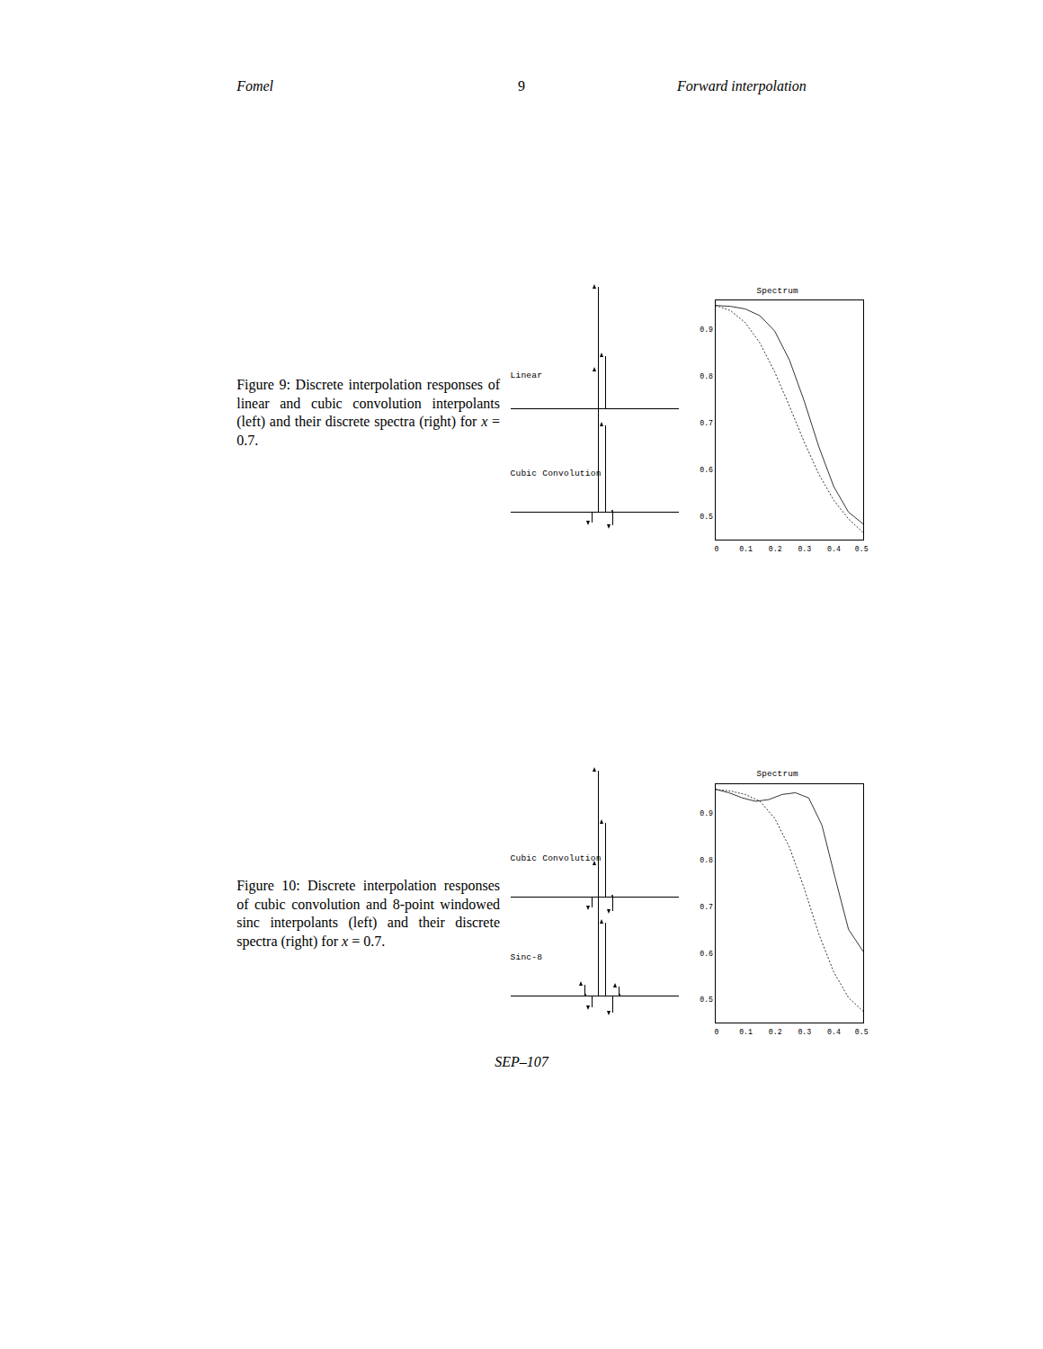Fomel
9
Forward interpolation
Figure 9: Discrete interpolation responses of linear and cubic convolution interpolants (left) and their discrete spectra (right) for x = 0.7.
Linear
Cubic Convolution
Spectrum
0.9
0.8
0.7
0.6
0.5
0
0.1
0.2
0.3
0.4
0.5
Figure 10: Discrete interpolation responses of cubic convolution and 8-point windowed sinc interpolants (left) and their discrete spectra (right) for x = 0.7.
Cubic Convolution
Sinc-8
Spectrum
0.9
0.8
0.7
0.6
0.5
0
0.1
0.2
0.3
0.4
0.5
SEP–107